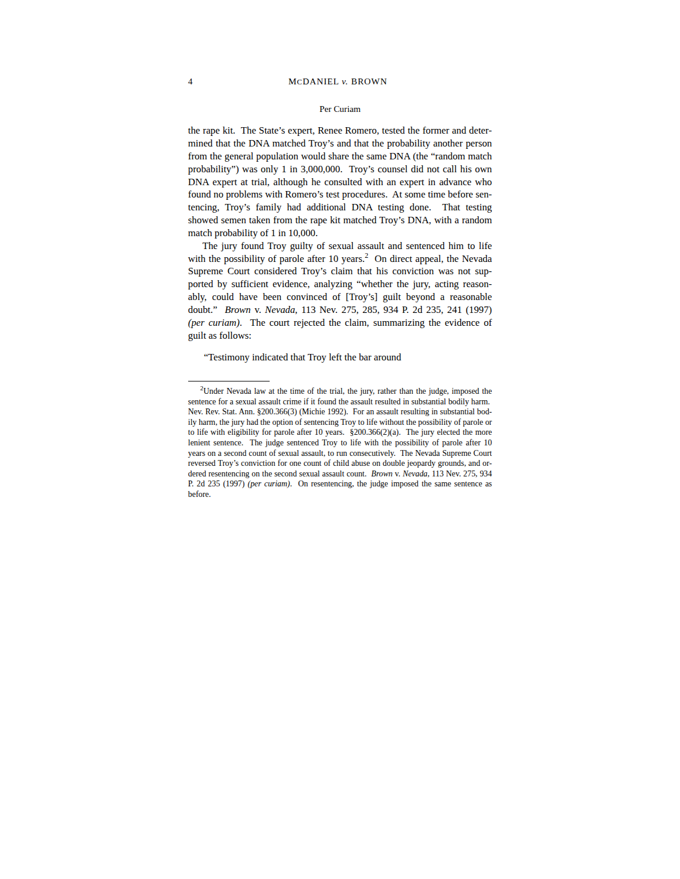4 MCDANIEL v. BROWN
Per Curiam
the rape kit. The State’s expert, Renee Romero, tested the former and determined that the DNA matched Troy’s and that the probability another person from the general population would share the same DNA (the “random match probability”) was only 1 in 3,000,000. Troy’s counsel did not call his own DNA expert at trial, although he consulted with an expert in advance who found no problems with Romero’s test procedures. At some time before sentencing, Troy’s family had additional DNA testing done. That testing showed semen taken from the rape kit matched Troy’s DNA, with a random match probability of 1 in 10,000.
The jury found Troy guilty of sexual assault and sentenced him to life with the possibility of parole after 10 years.2 On direct appeal, the Nevada Supreme Court considered Troy’s claim that his conviction was not supported by sufficient evidence, analyzing “whether the jury, acting reasonably, could have been convinced of [Troy’s] guilt beyond a reasonable doubt.” Brown v. Nevada, 113 Nev. 275, 285, 934 P. 2d 235, 241 (1997) (per curiam). The court rejected the claim, summarizing the evidence of guilt as follows:
“Testimony indicated that Troy left the bar around
2Under Nevada law at the time of the trial, the jury, rather than the judge, imposed the sentence for a sexual assault crime if it found the assault resulted in substantial bodily harm. Nev. Rev. Stat. Ann. §200.366(3) (Michie 1992). For an assault resulting in substantial bodily harm, the jury had the option of sentencing Troy to life without the possibility of parole or to life with eligibility for parole after 10 years. §200.366(2)(a). The jury elected the more lenient sentence. The judge sentenced Troy to life with the possibility of parole after 10 years on a second count of sexual assault, to run consecutively. The Nevada Supreme Court reversed Troy’s conviction for one count of child abuse on double jeopardy grounds, and ordered resentencing on the second sexual assault count. Brown v. Nevada, 113 Nev. 275, 934 P. 2d 235 (1997) (per curiam). On resentencing, the judge imposed the same sentence as before.